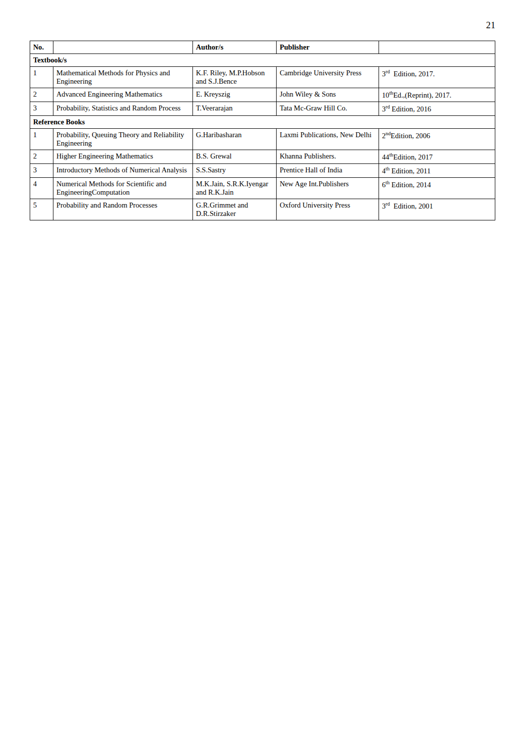21
| No. | | Author/s | Publisher | |
| --- | --- | --- | --- | --- |
| Textbook/s |
| 1 | Mathematical Methods for Physics and Engineering | K.F. Riley, M.P.Hobson and S.J.Bence | Cambridge University Press | 3 rd Edition, 2017. |
| 2 | Advanced Engineering Mathematics | E. Kreyszig | John Wiley & Sons | 10 th Ed.,(Reprint), 2017. |
| 3 | Probability, Statistics and Random Process | T.Veerarajan | Tata Mc-Graw Hill Co. | 3 rd Edition, 2016 |
| Reference Books |
| 1 | Probability, Queuing Theory and Reliability Engineering | G.Haribasharan | Laxmi Publications, New Delhi | 2 nd Edition, 2006 |
| 2 | Higher Engineering Mathematics | B.S. Grewal | Khanna Publishers. | 44 th Edition, 2017 |
| 3 | Introductory Methods of Numerical Analysis | S.S.Sastry | Prentice Hall of India | 4 th Edition, 2011 |
| 4 | Numerical Methods for Scientific and EngineeringComputation | M.K.Jain, S.R.K.Iyengar and R.K.Jain | New Age Int.Publishers | 6 th Edition, 2014 |
| 5 | Probability and Random Processes | G.R.Grimmet and D.R.Stirzaker | Oxford University Press | 3 rd Edition, 2001 |